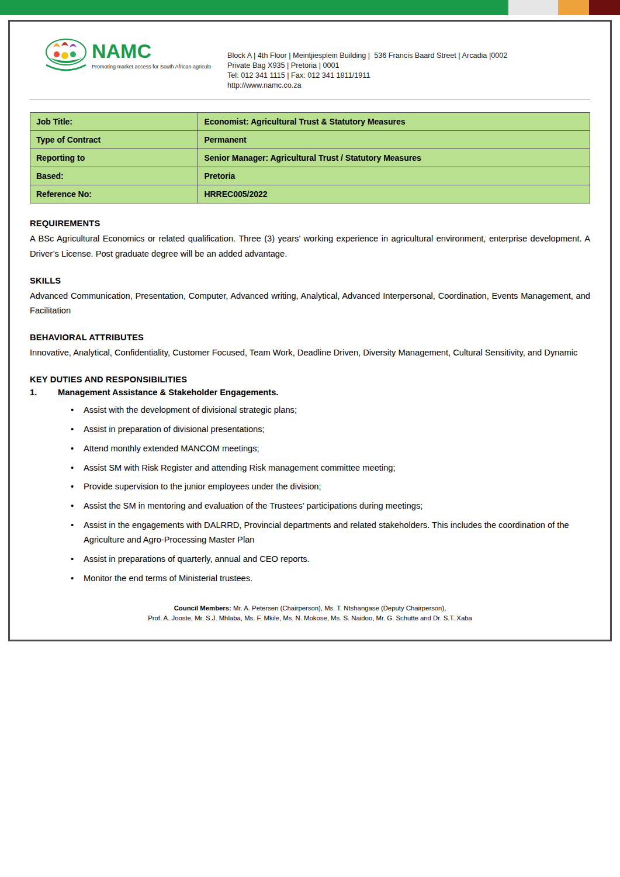NAMC Promoting market access for South African agriculture
Block A | 4th Floor | Meintjiesplein Building | 536 Francis Baard Street | Arcadia |0002
Private Bag X935 | Pretoria | 0001
Tel: 012 341 1115 | Fax: 012 341 1811/1911
http://www.namc.co.za
| Job Title: | Economist: Agricultural Trust & Statutory Measures |
| Type of Contract | Permanent |
| Reporting to | Senior Manager: Agricultural Trust / Statutory Measures |
| Based: | Pretoria |
| Reference No: | HRREC005/2022 |
REQUIREMENTS
A BSc Agricultural Economics or related qualification. Three (3) years’ working experience in agricultural environment, enterprise development. A Driver’s License. Post graduate degree will be an added advantage.
SKILLS
Advanced Communication, Presentation, Computer, Advanced writing, Analytical, Advanced Interpersonal, Coordination, Events Management, and Facilitation
BEHAVIORAL ATTRIBUTES
Innovative, Analytical, Confidentiality, Customer Focused, Team Work, Deadline Driven, Diversity Management, Cultural Sensitivity, and Dynamic
KEY DUTIES AND RESPONSIBILITIES
Management Assistance & Stakeholder Engagements.
Assist with the development of divisional strategic plans;
Assist in preparation of divisional presentations;
Attend monthly extended MANCOM meetings;
Assist SM with Risk Register and attending Risk management committee meeting;
Provide supervision to the junior employees under the division;
Assist the SM in mentoring and evaluation of the Trustees’ participations during meetings;
Assist in the engagements with DALRRD, Provincial departments and related stakeholders. This includes the coordination of the Agriculture and Agro-Processing Master Plan
Assist in preparations of quarterly, annual and CEO reports.
Monitor the end terms of Ministerial trustees.
Council Members: Mr. A. Petersen (Chairperson), Ms. T. Ntshangase (Deputy Chairperson),
Prof. A. Jooste, Mr. S.J. Mhlaba, Ms. F. Mkile, Ms. N. Mokose, Ms. S. Naidoo, Mr. G. Schutte and Dr. S.T. Xaba